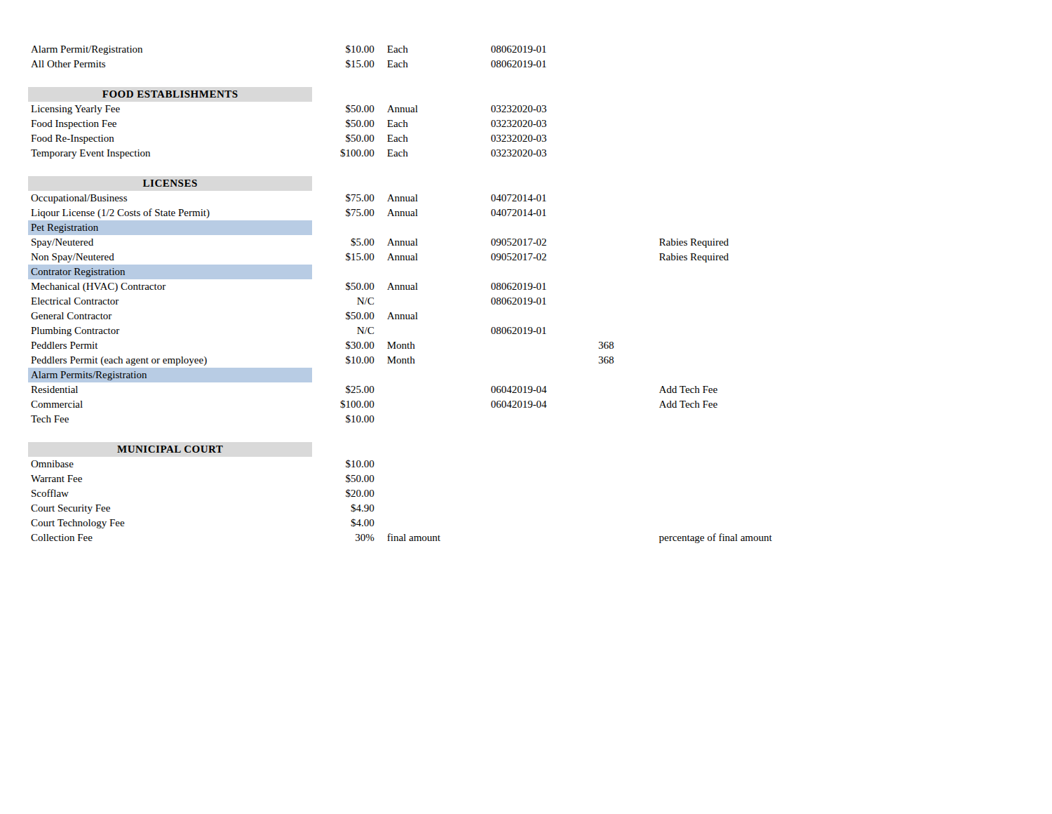| Alarm Permit/Registration | $10.00 | Each | 08062019-01 | |
| All Other Permits | $15.00 | Each | 08062019-01 | |
| FOOD ESTABLISHMENTS | | | | |
| Licensing Yearly Fee | $50.00 | Annual | 03232020-03 | |
| Food Inspection Fee | $50.00 | Each | 03232020-03 | |
| Food Re-Inspection | $50.00 | Each | 03232020-03 | |
| Temporary Event Inspection | $100.00 | Each | 03232020-03 | |
| LICENSES | | | | |
| Occupational/Business | $75.00 | Annual | 04072014-01 | |
| Liqour License (1/2 Costs of State Permit) | $75.00 | Annual | 04072014-01 | |
| Pet Registration | | | | |
| Spay/Neutered | $5.00 | Annual | 09052017-02 | Rabies Required |
| Non Spay/Neutered | $15.00 | Annual | 09052017-02 | Rabies Required |
| Contrator Registration | | | | |
| Mechanical (HVAC) Contractor | $50.00 | Annual | 08062019-01 | |
| Electrical Contractor | N/C | | 08062019-01 | |
| General Contractor | $50.00 | Annual | | |
| Plumbing Contractor | N/C | | 08062019-01 | |
| Peddlers Permit | $30.00 | Month | 368 | |
| Peddlers Permit (each agent or employee) | $10.00 | Month | 368 | |
| Alarm Permits/Registration | | | | |
| Residential | $25.00 | | 06042019-04 | Add Tech Fee |
| Commercial | $100.00 | | 06042019-04 | Add Tech Fee |
| Tech Fee | $10.00 | | | |
| MUNICIPAL COURT | | | | |
| Omnibase | $10.00 | | | |
| Warrant Fee | $50.00 | | | |
| Scofflaw | $20.00 | | | |
| Court Security Fee | $4.90 | | | |
| Court Technology Fee | $4.00 | | | |
| Collection Fee | 30% | final amount | | percentage of final amount |